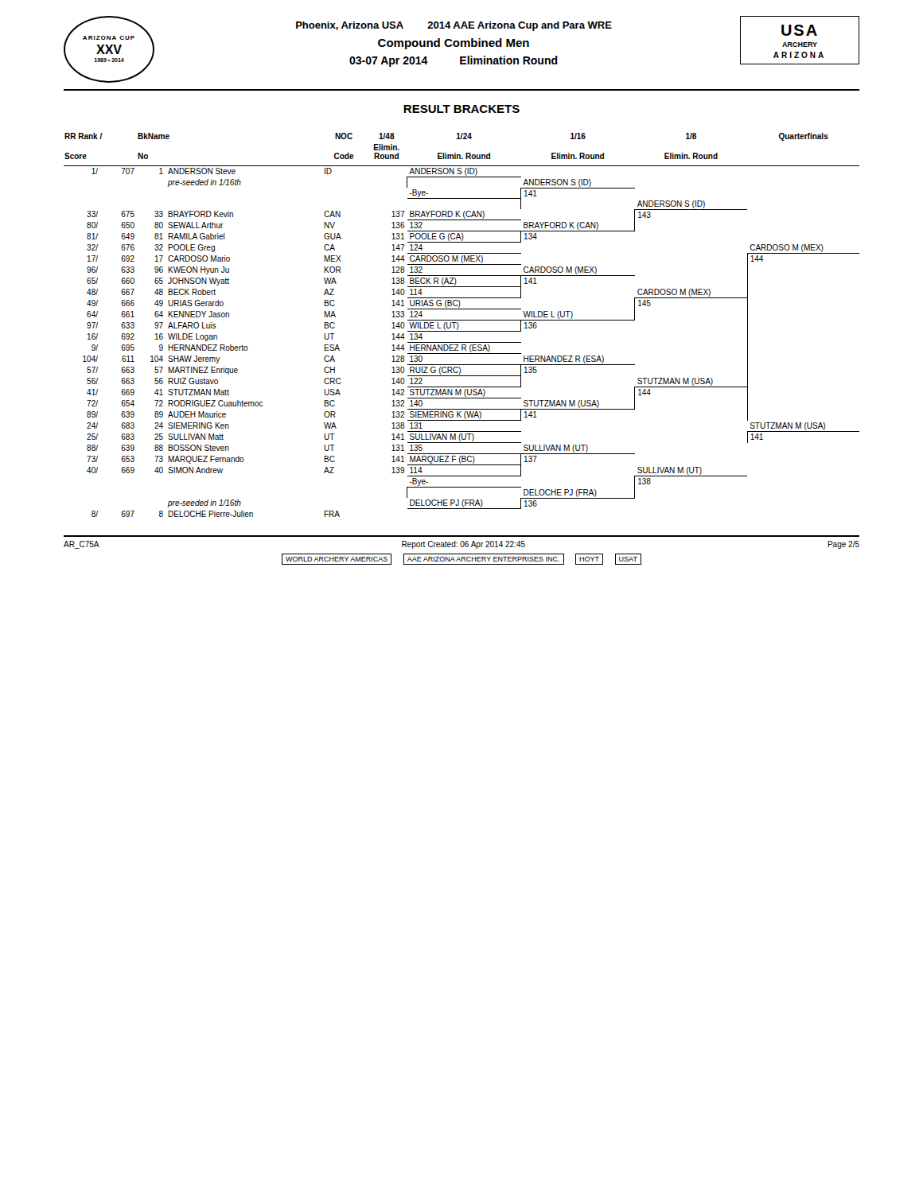ARIZONA CUP
XXV
1989 • 2014
Phoenix, Arizona USA 2014 AAE Arizona Cup and Para WRE
Compound Combined Men
03-07 Apr 2014 Elimination Round
USA
ARCHERY
ARIZONA
RESULT BRACKETS
| RR Rank / | BkName | NOC | 1/48 | 1/24 | 1/16 | 1/8 | Quarterfinals |
| --- | --- | --- | --- | --- | --- | --- | --- |
| Score | No | Code | Elimin. Round | Elimin. Round | Elimin. Round | Elimin. Round | |
| 1/ | 707 | 1 | ANDERSON Steve | ID | | ANDERSON S (ID) | | | |
| | | | pre-seeded in 1/16th | | | | ANDERSON S (ID) | | |
| | | | | | | -Bye- | 141 | | |
| | | | | | | | | ANDERSON S (ID) | |
| 33/ | 675 | 33 | BRAYFORD Kevin | CAN | 137 | BRAYFORD K (CAN) | | 143 | |
| 80/ | 650 | 80 | SEWALL Arthur | NV | 136 | 132 | BRAYFORD K (CAN) | | |
| 81/ | 649 | 81 | RAMILA Gabriel | GUA | 131 | POOLE G (CA) | 134 | | |
| 32/ | 676 | 32 | POOLE Greg | CA | 147 | 124 | | | CARDOSO M (MEX) |
| 17/ | 692 | 17 | CARDOSO Mario | MEX | 144 | CARDOSO M (MEX) | | | 144 |
| 96/ | 633 | 96 | KWEON Hyun Ju | KOR | 128 | 132 | CARDOSO M (MEX) | | |
| 65/ | 660 | 65 | JOHNSON Wyatt | WA | 138 | BECK R (AZ) | 141 | | |
| 48/ | 667 | 48 | BECK Robert | AZ | 140 | 114 | | CARDOSO M (MEX) | |
| 49/ | 666 | 49 | URIAS Gerardo | BC | 141 | URIAS G (BC) | | 145 | |
| 64/ | 661 | 64 | KENNEDY Jason | MA | 133 | 124 | WILDE L (UT) | | |
| 97/ | 633 | 97 | ALFARO Luis | BC | 140 | WILDE L (UT) | 136 | | |
| 16/ | 692 | 16 | WILDE Logan | UT | 144 | 134 | | | |
| 9/ | 695 | 9 | HERNANDEZ Roberto | ESA | 144 | HERNANDEZ R (ESA) | | | |
| 104/ | 611 | 104 | SHAW Jeremy | CA | 128 | 130 | HERNANDEZ R (ESA) | | |
| 57/ | 663 | 57 | MARTINEZ Enrique | CH | 130 | RUIZ G (CRC) | 135 | | |
| 56/ | 663 | 56 | RUIZ Gustavo | CRC | 140 | 122 | | STUTZMAN M (USA) | |
| 41/ | 669 | 41 | STUTZMAN Matt | USA | 142 | STUTZMAN M (USA) | | 144 | |
| 72/ | 654 | 72 | RODRIGUEZ Cuauhtemoc | BC | 132 | 140 | STUTZMAN M (USA) | | |
| 89/ | 639 | 89 | AUDEH Maurice | OR | 132 | SIEMERING K (WA) | 141 | | |
| 24/ | 683 | 24 | SIEMERING Ken | WA | 138 | 131 | | | STUTZMAN M (USA) |
| 25/ | 683 | 25 | SULLIVAN Matt | UT | 141 | SULLIVAN M (UT) | | | 141 |
| 88/ | 639 | 88 | BOSSON Steven | UT | 131 | 135 | SULLIVAN M (UT) | | |
| 73/ | 653 | 73 | MARQUEZ Fernando | BC | 141 | MARQUEZ F (BC) | 137 | | |
| 40/ | 669 | 40 | SIMON Andrew | AZ | 139 | 114 | | SULLIVAN M (UT) | |
| | | | | | | -Bye- | | 138 | |
| | | | | | | | DELOCHE PJ (FRA) | | |
| | | | pre-seeded in 1/16th | | | DELOCHE PJ (FRA) | 136 | | |
| 8/ | 697 | 8 | DELOCHE Pierre-Julien | FRA | | | | | |
AR_C75A
Report Created: 06 Apr 2014 22:45
Page 2/5
WORLD ARCHERY AMERICAS AAE ARIZONA ARCHERY ENTERPRISES INC. HOYT USAT